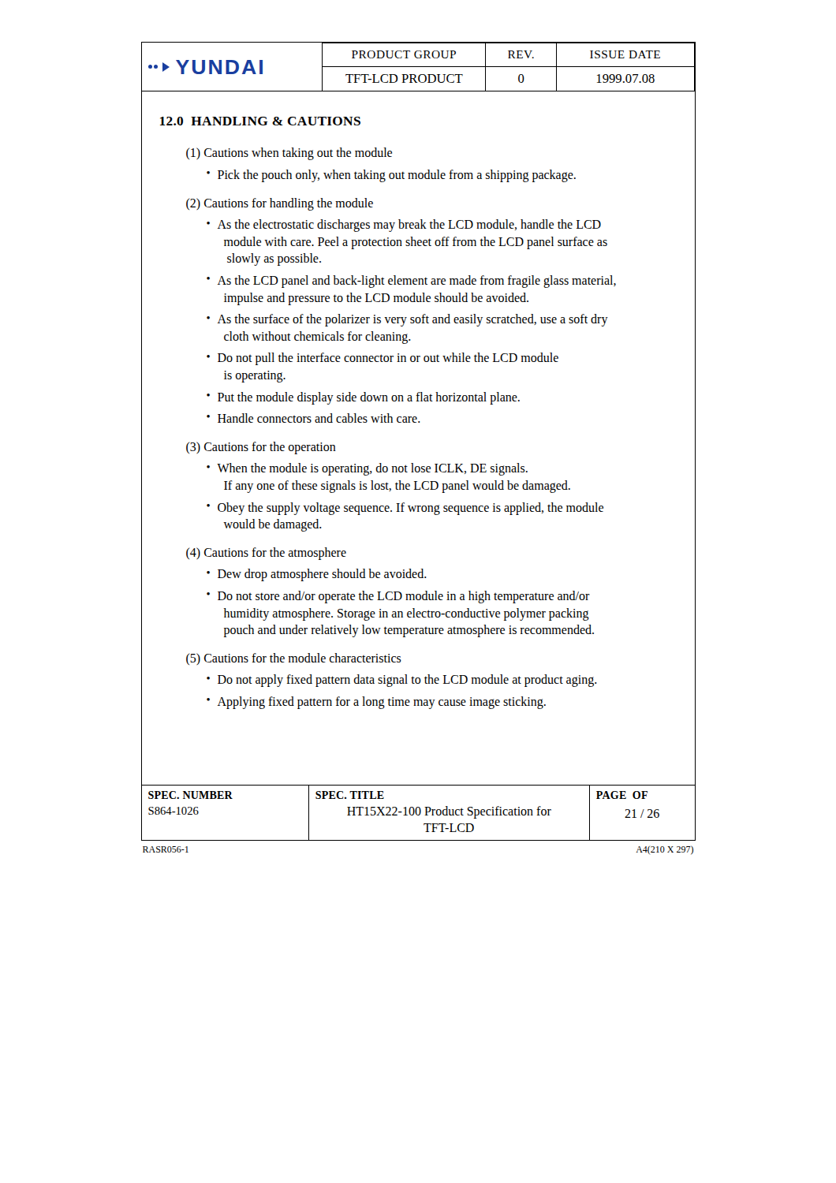| YUNDAI | PRODUCT GROUP | REV. | ISSUE DATE |
| TFT-LCD PRODUCT | 0 | 1999.07.08 |
12.0 HANDLING & CAUTIONS
(1) Cautions when taking out the module
Pick the pouch only, when taking out module from a shipping package.
(2) Cautions for handling the module
As the electrostatic discharges may break the LCD module, handle the LCD module with care. Peel a protection sheet off from the LCD panel surface as slowly as possible.
As the LCD panel and back-light element are made from fragile glass material, impulse and pressure to the LCD module should be avoided.
As the surface of the polarizer is very soft and easily scratched, use a soft dry cloth without chemicals for cleaning.
Do not pull the interface connector in or out while the LCD module is operating.
Put the module display side down on a flat horizontal plane.
Handle connectors and cables with care.
(3) Cautions for the operation
When the module is operating, do not lose ICLK, DE signals. If any one of these signals is lost, the LCD panel would be damaged.
Obey the supply voltage sequence. If wrong sequence is applied, the module would be damaged.
(4) Cautions for the atmosphere
Dew drop atmosphere should be avoided.
Do not store and/or operate the LCD module in a high temperature and/or humidity atmosphere. Storage in an electro-conductive polymer packing pouch and under relatively low temperature atmosphere is recommended.
(5) Cautions for the module characteristics
Do not apply fixed pattern data signal to the LCD module at product aging.
Applying fixed pattern for a long time may cause image sticking.
| SPEC. NUMBER S864-1026 | SPEC. TITLE HT15X22-100 Product Specification for TFT-LCD | PAGE OF 21 / 26 |
RASR056-1 A4(210 X 297)